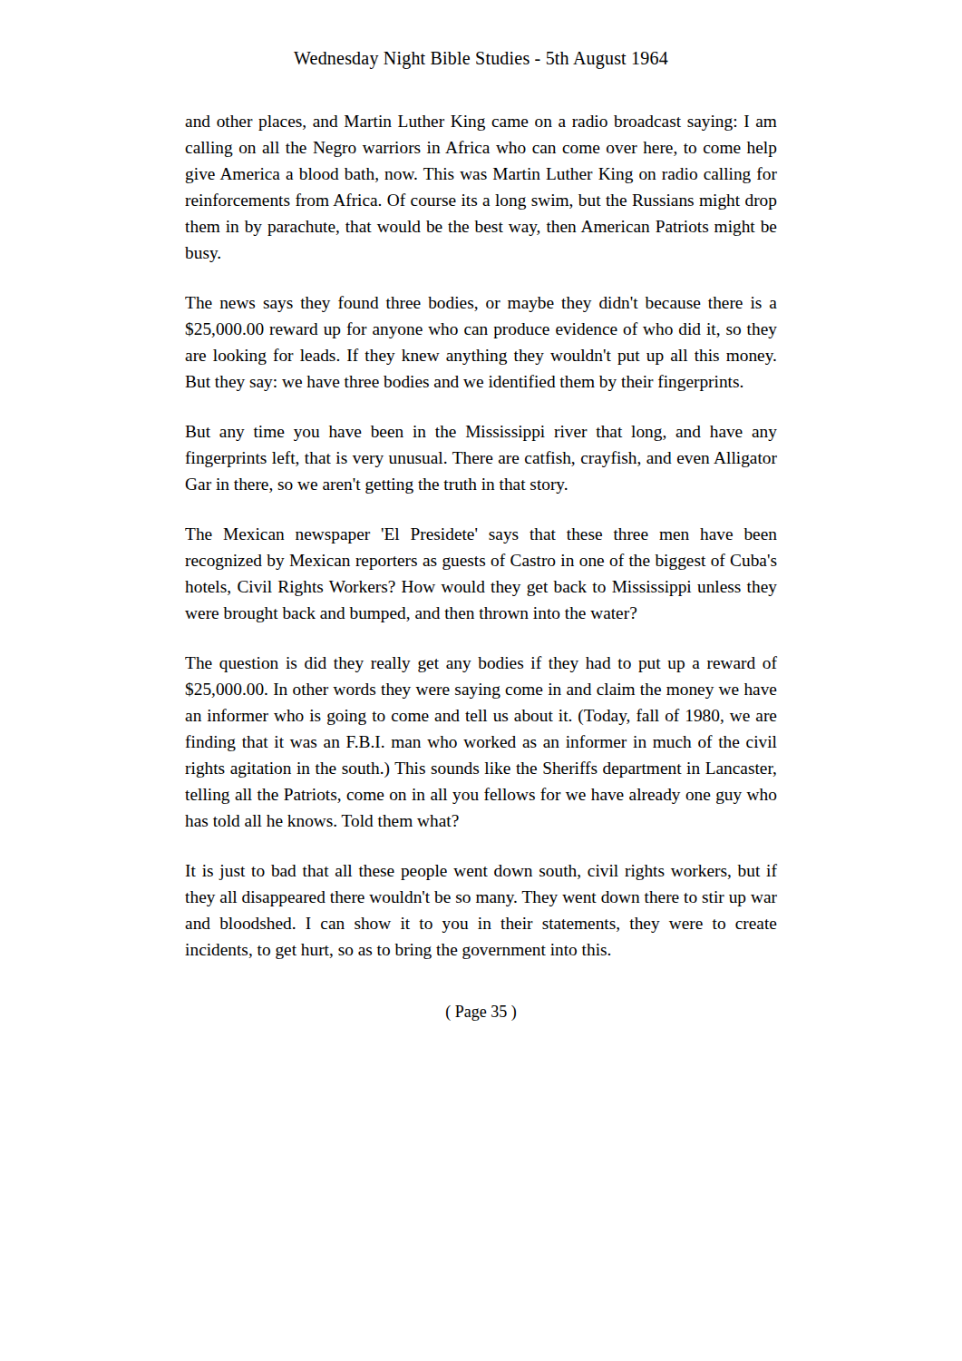Wednesday Night Bible Studies - 5th August 1964
and other places, and Martin Luther King came on a radio broadcast saying: I am calling on all the Negro warriors in Africa who can come over here, to come help give America a blood bath, now. This was Martin Luther King on radio calling for reinforcements from Africa. Of course its a long swim, but the Russians might drop them in by parachute, that would be the best way, then American Patriots might be busy.
The news says they found three bodies, or maybe they didn't because there is a $25,000.00 reward up for anyone who can produce evidence of who did it, so they are looking for leads. If they knew anything they wouldn't put up all this money. But they say: we have three bodies and we identified them by their fingerprints.
But any time you have been in the Mississippi river that long, and have any fingerprints left, that is very unusual. There are catfish, crayfish, and even Alligator Gar in there, so we aren't getting the truth in that story.
The Mexican newspaper 'El Presidete' says that these three men have been recognized by Mexican reporters as guests of Castro in one of the biggest of Cuba's hotels, Civil Rights Workers? How would they get back to Mississippi unless they were brought back and bumped, and then thrown into the water?
The question is did they really get any bodies if they had to put up a reward of $25,000.00. In other words they were saying come in and claim the money we have an informer who is going to come and tell us about it. (Today, fall of 1980, we are finding that it was an F.B.I. man who worked as an informer in much of the civil rights agitation in the south.) This sounds like the Sheriffs department in Lancaster, telling all the Patriots, come on in all you fellows for we have already one guy who has told all he knows. Told them what?
It is just to bad that all these people went down south, civil rights workers, but if they all disappeared there wouldn't be so many. They went down there to stir up war and bloodshed. I can show it to you in their statements, they were to create incidents, to get hurt, so as to bring the government into this.
( Page 35 )